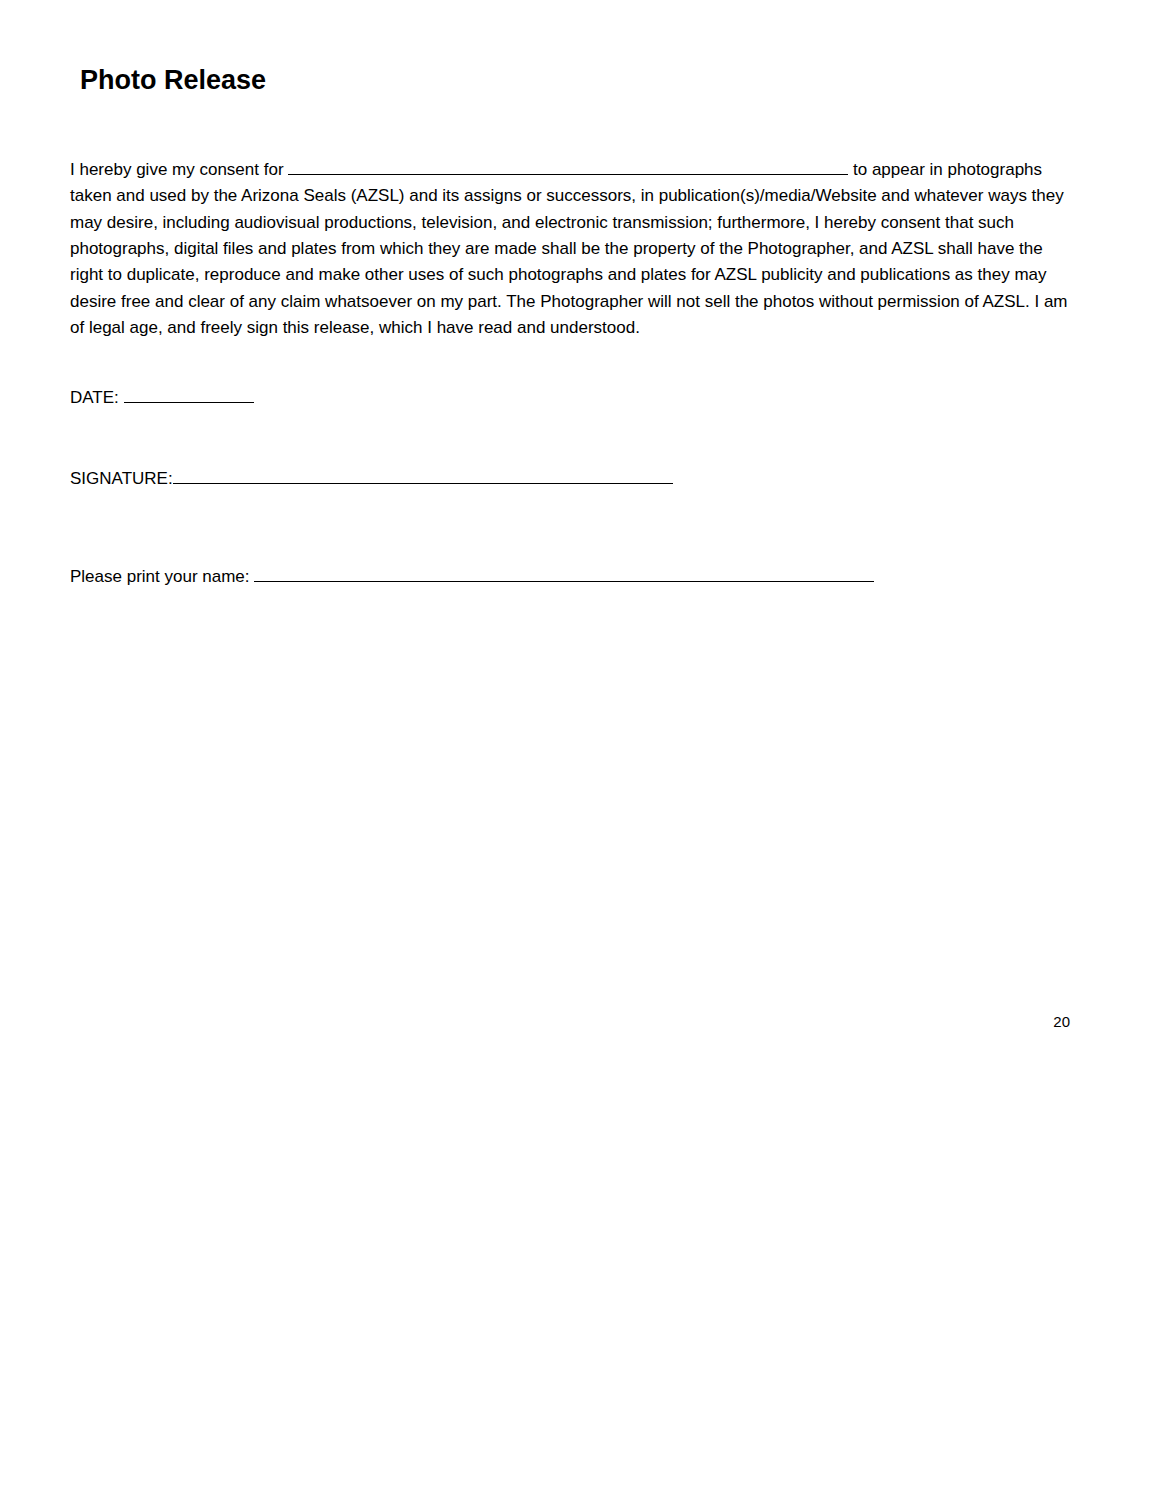Photo Release
I hereby give my consent for to appear in photographs taken and used by the Arizona Seals (AZSL) and its assigns or successors, in publication(s)/media/Website and whatever ways they may desire, including audiovisual productions, television, and electronic transmission; furthermore, I hereby consent that such photographs, digital files and plates from which they are made shall be the property of the Photographer, and AZSL shall have the right to duplicate, reproduce and make other uses of such photographs and plates for AZSL publicity and publications as they may desire free and clear of any claim whatsoever on my part. The Photographer will not sell the photos without permission of AZSL. I am of legal age, and freely sign this release, which I have read and understood.
DATE:
SIGNATURE:
Please print your name:
20